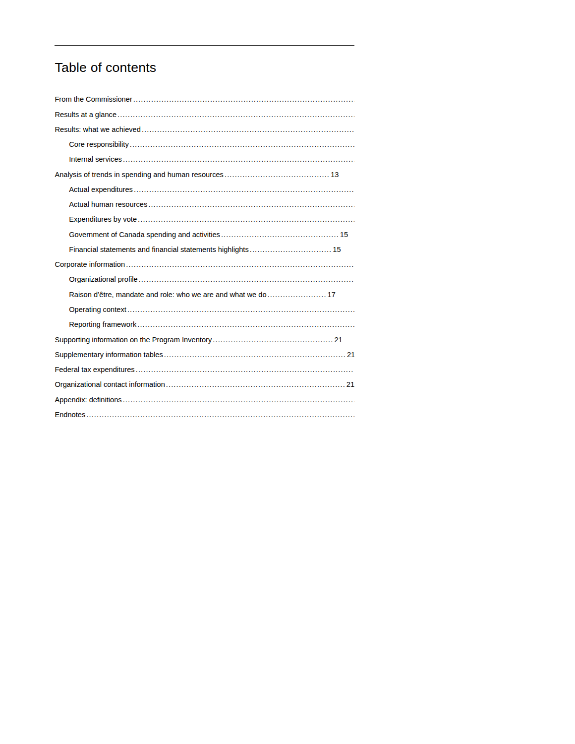Table of contents
From the Commissioner......................................................................................... 1
Results at a glance................................................................................................ 3
Results: what we achieved..................................................................................... 5
Core responsibility.............................................................................................. 5
Internal services................................................................................................. 9
Analysis of trends in spending and human resources......................................... 13
Actual expenditures........................................................................................... 13
Actual human resources................................................................................... 14
Expenditures by vote........................................................................................ 14
Government of Canada spending and activities.............................................. 15
Financial statements and financial statements highlights................................ 15
Corporate information.......................................................................................... 17
Organizational profile....................................................................................... 17
Raison d’être, mandate and role: who we are and what we do....................... 17
Operating context............................................................................................. 18
Reporting framework....................................................................................... 19
Supporting information on the Program Inventory............................................... 21
Supplementary information tables....................................................................... 21
Federal tax expenditures..................................................................................... 21
Organizational contact information...................................................................... 21
Appendix: definitions........................................................................................... 23
Endnotes........................................................................................................... 27